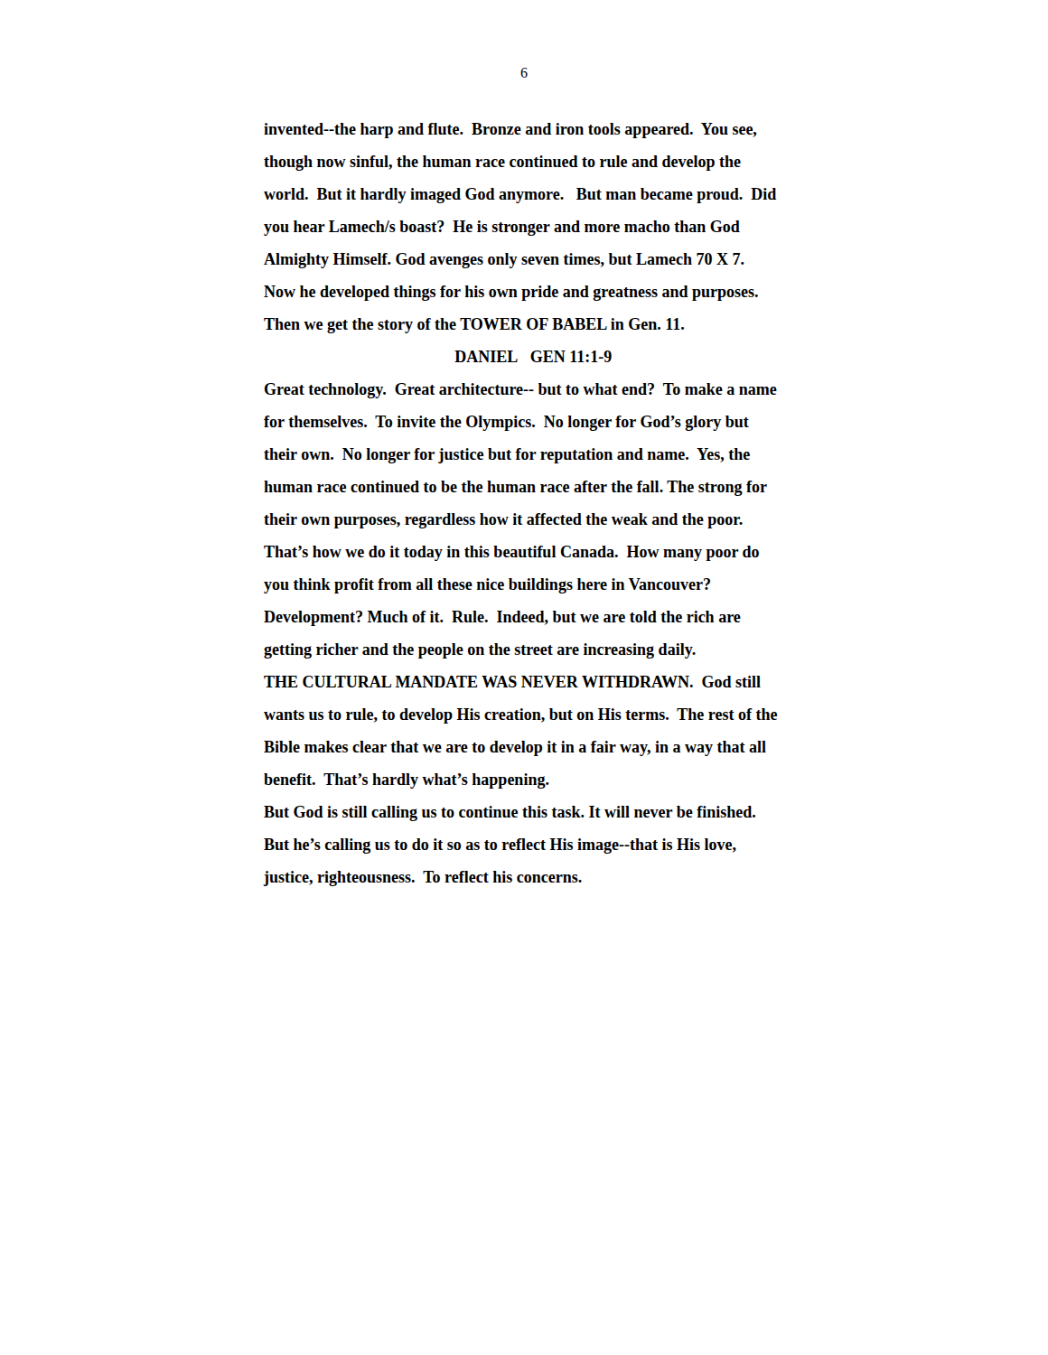6
invented--the harp and flute. Bronze and iron tools appeared. You see, though now sinful, the human race continued to rule and develop the world. But it hardly imaged God anymore. But man became proud. Did you hear Lamech/s boast? He is stronger and more macho than God Almighty Himself. God avenges only seven times, but Lamech 70 X 7. Now he developed things for his own pride and greatness and purposes.
Then we get the story of the TOWER OF BABEL in Gen. 11.
DANIEL GEN 11:1-9
Great technology. Great architecture-- but to what end? To make a name for themselves. To invite the Olympics. No longer for God’s glory but their own. No longer for justice but for reputation and name. Yes, the human race continued to be the human race after the fall. The strong for their own purposes, regardless how it affected the weak and the poor. That’s how we do it today in this beautiful Canada. How many poor do you think profit from all these nice buildings here in Vancouver? Development? Much of it. Rule. Indeed, but we are told the rich are getting richer and the people on the street are increasing daily.
THE CULTURAL MANDATE WAS NEVER WITHDRAWN. God still wants us to rule, to develop His creation, but on His terms. The rest of the Bible makes clear that we are to develop it in a fair way, in a way that all benefit. That’s hardly what’s happening.
But God is still calling us to continue this task. It will never be finished. But he’s calling us to do it so as to reflect His image--that is His love, justice, righteousness. To reflect his concerns.